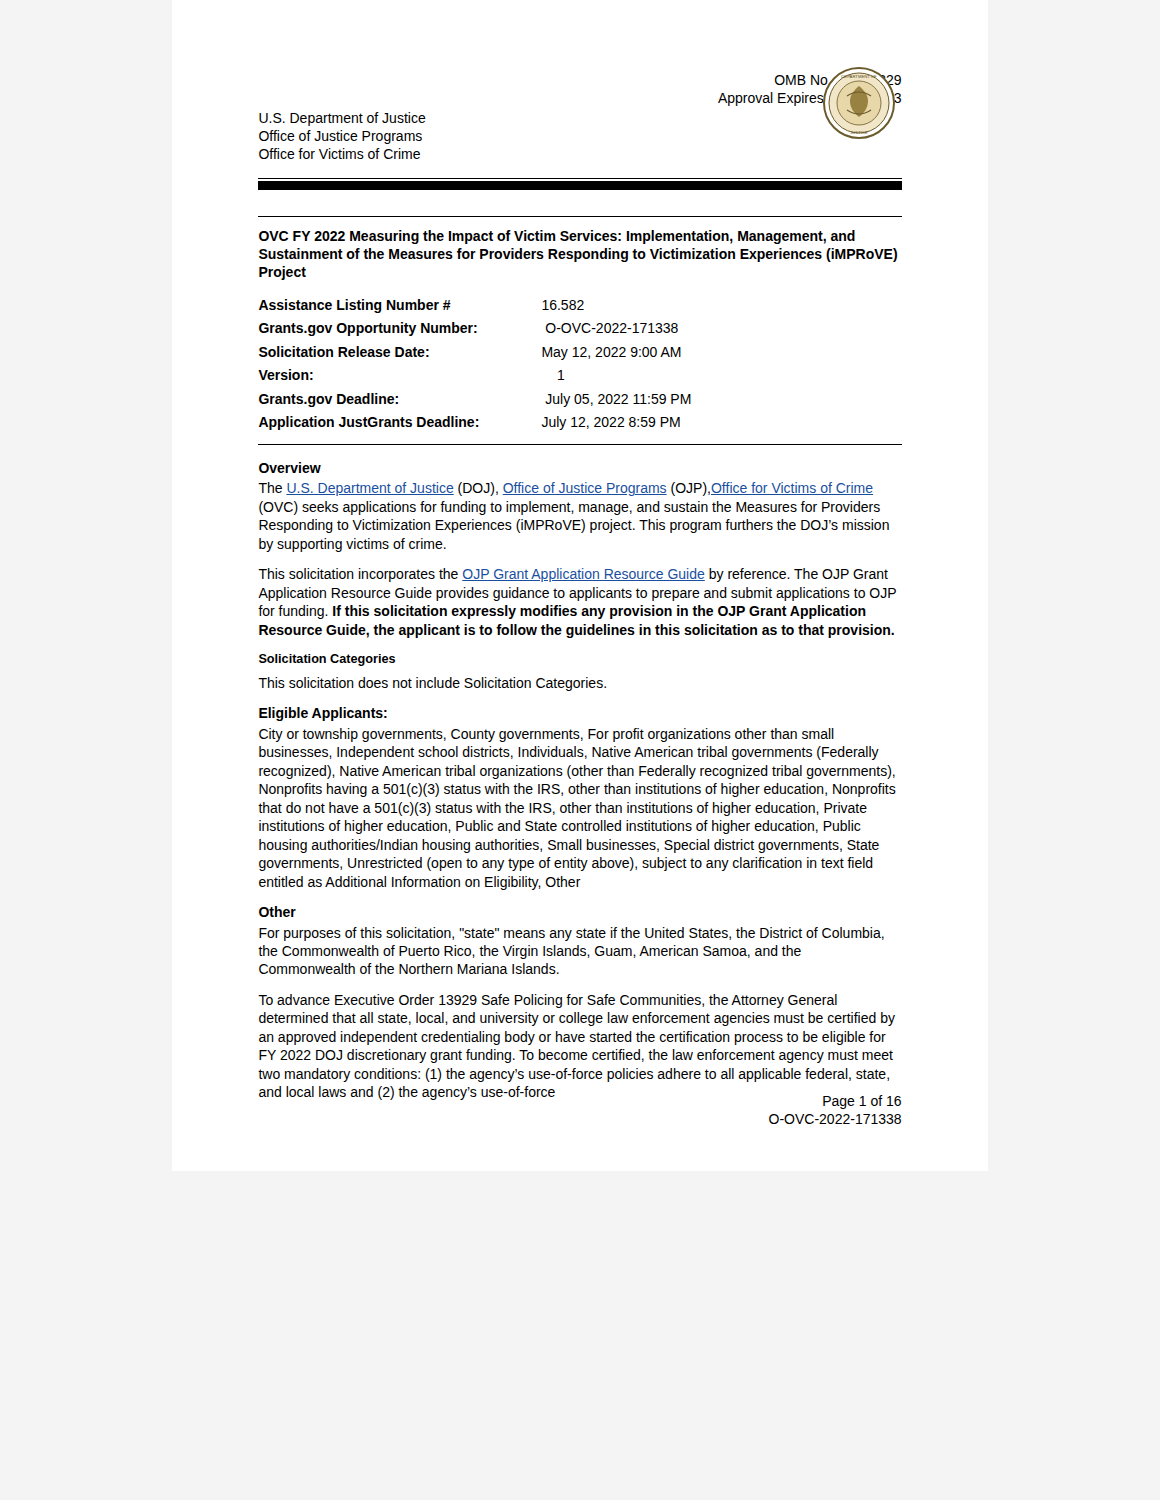OMB No. 1121-0329
Approval Expires 12/31/2023
U.S. Department of Justice
Office of Justice Programs
Office for Victims of Crime
DEPARTMENT OF JUSTICE
OVC FY 2022 Measuring the Impact of Victim Services: Implementation, Management, and Sustainment of the Measures for Providers Responding to Victimization Experiences (iMPRoVE) Project
| Assistance Listing Number # | 16.582 |
| Grants.gov Opportunity Number: | O-OVC-2022-171338 |
| Solicitation Release Date: | May 12, 2022 9:00 AM |
| Version: | 1 |
| Grants.gov Deadline: | July 05, 2022 11:59 PM |
| Application JustGrants Deadline: | July 12, 2022 8:59 PM |
Overview
The U.S. Department of Justice (DOJ), Office of Justice Programs (OJP),Office for Victims of Crime (OVC) seeks applications for funding to implement, manage, and sustain the Measures for Providers Responding to Victimization Experiences (iMPRoVE) project. This program furthers the DOJ’s mission by supporting victims of crime.
This solicitation incorporates the OJP Grant Application Resource Guide by reference. The OJP Grant Application Resource Guide provides guidance to applicants to prepare and submit applications to OJP for funding. If this solicitation expressly modifies any provision in the OJP Grant Application Resource Guide, the applicant is to follow the guidelines in this solicitation as to that provision.
Solicitation Categories
This solicitation does not include Solicitation Categories.
Eligible Applicants:
City or township governments, County governments, For profit organizations other than small businesses, Independent school districts, Individuals, Native American tribal governments (Federally recognized), Native American tribal organizations (other than Federally recognized tribal governments), Nonprofits having a 501(c)(3) status with the IRS, other than institutions of higher education, Nonprofits that do not have a 501(c)(3) status with the IRS, other than institutions of higher education, Private institutions of higher education, Public and State controlled institutions of higher education, Public housing authorities/Indian housing authorities, Small businesses, Special district governments, State governments, Unrestricted (open to any type of entity above), subject to any clarification in text field entitled as Additional Information on Eligibility, Other
Other
For purposes of this solicitation, "state" means any state if the United States, the District of Columbia, the Commonwealth of Puerto Rico, the Virgin Islands, Guam, American Samoa, and the Commonwealth of the Northern Mariana Islands.
To advance Executive Order 13929 Safe Policing for Safe Communities, the Attorney General determined that all state, local, and university or college law enforcement agencies must be certified by an approved independent credentialing body or have started the certification process to be eligible for FY 2022 DOJ discretionary grant funding. To become certified, the law enforcement agency must meet two mandatory conditions: (1) the agency’s use-of-force policies adhere to all applicable federal, state, and local laws and (2) the agency’s use-of-force
Page 1 of 16
O-OVC-2022-171338